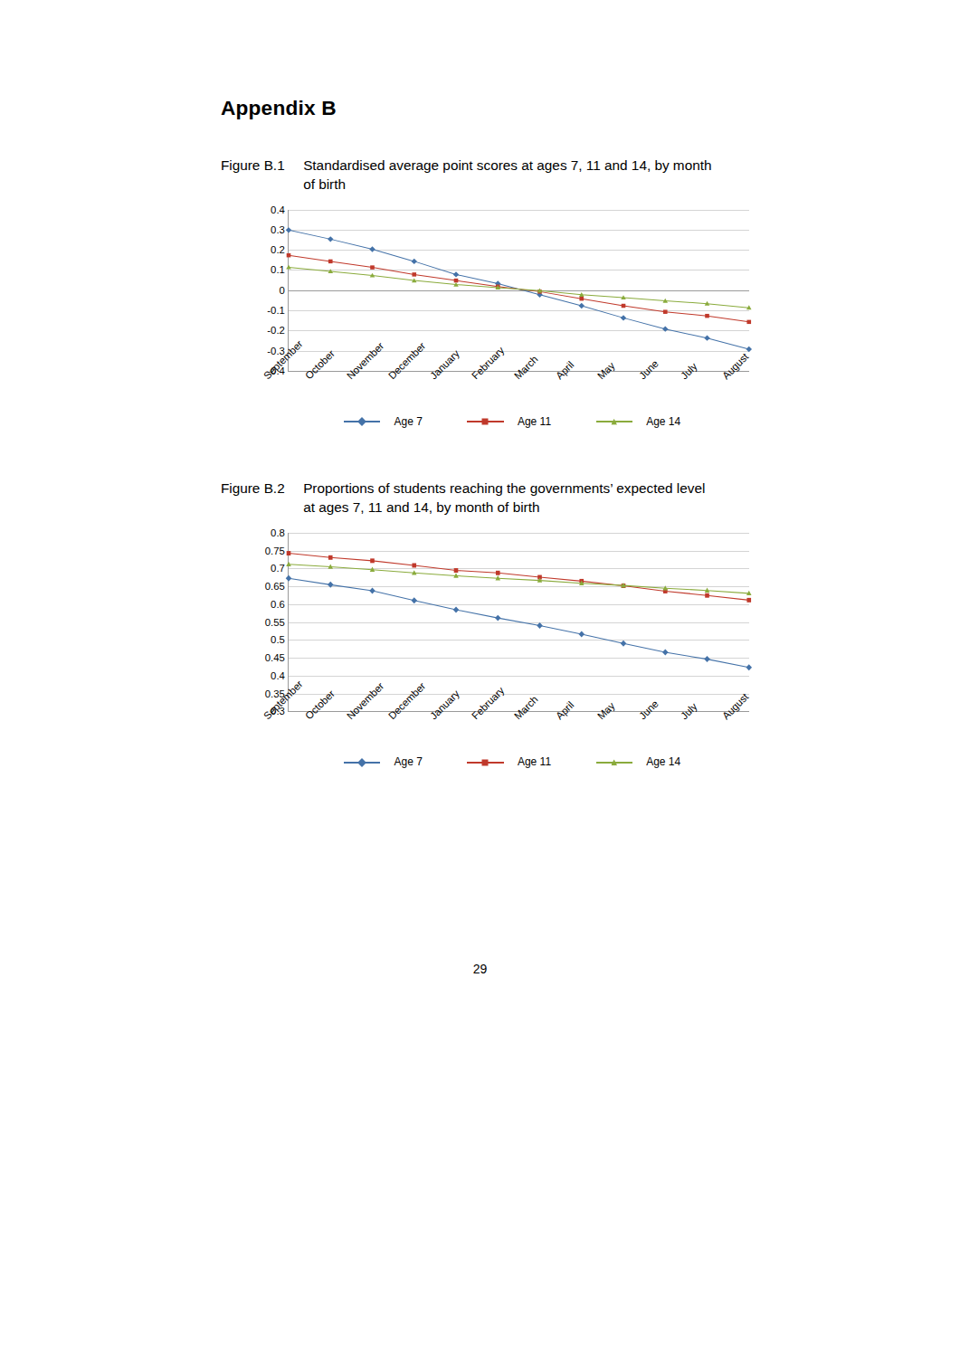Appendix B
Figure B.1 Standardised average point scores at ages 7, 11 and 14, by month of birth
0.4 0.3 0.2 0.1 0 -0.1 -0.2 -0.3 -0.4
September October November December January February March April May June July August
Age 7 Age 11 Age 14
Figure B.2 Proportions of students reaching the governments’ expected level at ages 7, 11 and 14, by month of birth
0.8 0.75 0.7 0.65 0.6 0.55 0.5 0.45 0.4 0.35 0.3
September October November December January February March April May June July August
Age 7 Age 11 Age 14
29